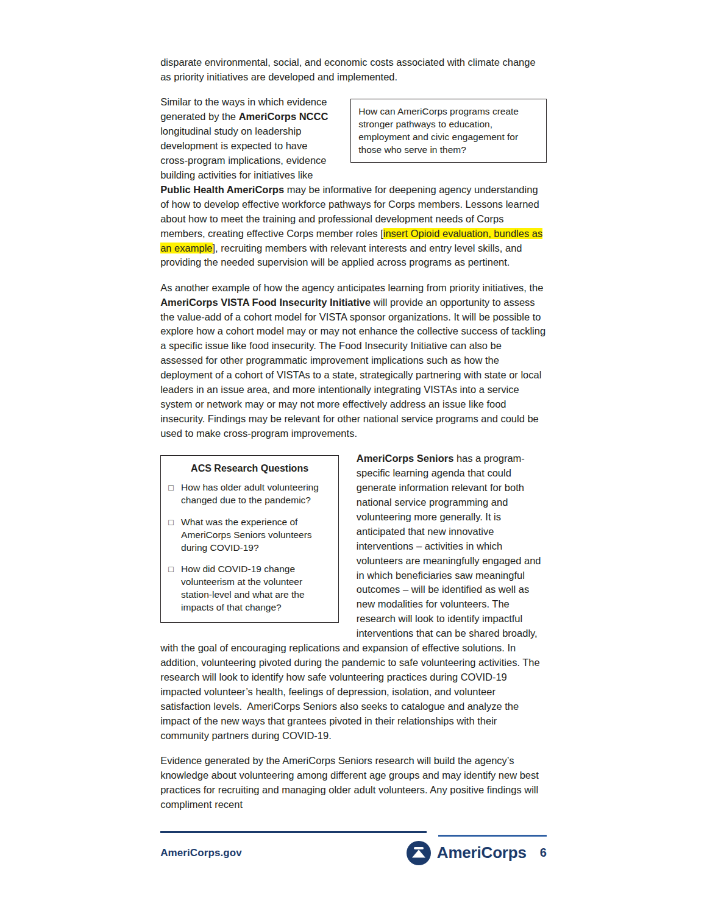disparate environmental, social, and economic costs associated with climate change as priority initiatives are developed and implemented.
How can AmeriCorps programs create stronger pathways to education, employment and civic engagement for those who serve in them?
Similar to the ways in which evidence generated by the AmeriCorps NCCC longitudinal study on leadership development is expected to have cross-program implications, evidence building activities for initiatives like Public Health AmeriCorps may be informative for deepening agency understanding of how to develop effective workforce pathways for Corps members. Lessons learned about how to meet the training and professional development needs of Corps members, creating effective Corps member roles [insert Opioid evaluation, bundles as an example], recruiting members with relevant interests and entry level skills, and providing the needed supervision will be applied across programs as pertinent.
As another example of how the agency anticipates learning from priority initiatives, the AmeriCorps VISTA Food Insecurity Initiative will provide an opportunity to assess the value-add of a cohort model for VISTA sponsor organizations. It will be possible to explore how a cohort model may or may not enhance the collective success of tackling a specific issue like food insecurity. The Food Insecurity Initiative can also be assessed for other programmatic improvement implications such as how the deployment of a cohort of VISTAs to a state, strategically partnering with state or local leaders in an issue area, and more intentionally integrating VISTAs into a service system or network may or may not more effectively address an issue like food insecurity. Findings may be relevant for other national service programs and could be used to make cross-program improvements.
ACS Research Questions
How has older adult volunteering changed due to the pandemic?
What was the experience of AmeriCorps Seniors volunteers during COVID-19?
How did COVID-19 change volunteerism at the volunteer station-level and what are the impacts of that change?
AmeriCorps Seniors has a program-specific learning agenda that could generate information relevant for both national service programming and volunteering more generally. It is anticipated that new innovative interventions – activities in which volunteers are meaningfully engaged and in which beneficiaries saw meaningful outcomes – will be identified as well as new modalities for volunteers. The research will look to identify impactful interventions that can be shared broadly, with the goal of encouraging replications and expansion of effective solutions. In addition, volunteering pivoted during the pandemic to safe volunteering activities. The research will look to identify how safe volunteering practices during COVID-19 impacted volunteer’s health, feelings of depression, isolation, and volunteer satisfaction levels. AmeriCorps Seniors also seeks to catalogue and analyze the impact of the new ways that grantees pivoted in their relationships with their community partners during COVID-19.
Evidence generated by the AmeriCorps Seniors research will build the agency’s knowledge about volunteering among different age groups and may identify new best practices for recruiting and managing older adult volunteers. Any positive findings will compliment recent
AmeriCorps.gov
AmeriCorps
6